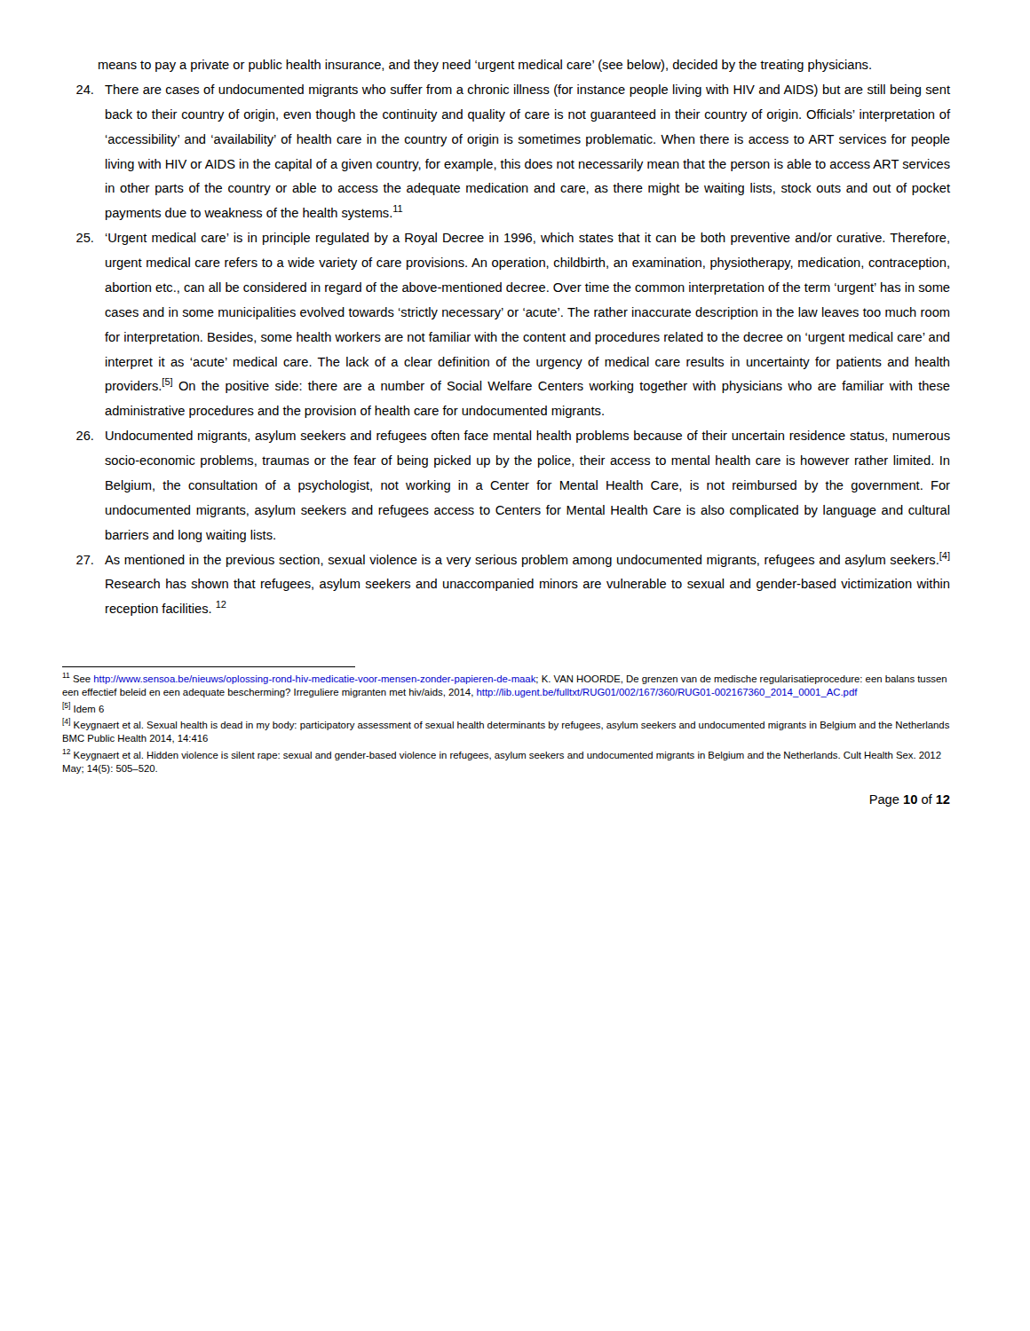means to pay a private or public health insurance, and they need ‘urgent medical care’ (see below), decided by the treating physicians.
There are cases of undocumented migrants who suffer from a chronic illness (for instance people living with HIV and AIDS) but are still being sent back to their country of origin, even though the continuity and quality of care is not guaranteed in their country of origin. Officials’ interpretation of ‘accessibility’ and ‘availability’ of health care in the country of origin is sometimes problematic. When there is access to ART services for people living with HIV or AIDS in the capital of a given country, for example, this does not necessarily mean that the person is able to access ART services in other parts of the country or able to access the adequate medication and care, as there might be waiting lists, stock outs and out of pocket payments due to weakness of the health systems.11
‘Urgent medical care’ is in principle regulated by a Royal Decree in 1996, which states that it can be both preventive and/or curative. Therefore, urgent medical care refers to a wide variety of care provisions. An operation, childbirth, an examination, physiotherapy, medication, contraception, abortion etc., can all be considered in regard of the above-mentioned decree. Over time the common interpretation of the term ‘urgent’ has in some cases and in some municipalities evolved towards ‘strictly necessary’ or ‘acute’. The rather inaccurate description in the law leaves too much room for interpretation. Besides, some health workers are not familiar with the content and procedures related to the decree on ‘urgent medical care’ and interpret it as ‘acute’ medical care. The lack of a clear definition of the urgency of medical care results in uncertainty for patients and health providers.[5] On the positive side: there are a number of Social Welfare Centers working together with physicians who are familiar with these administrative procedures and the provision of health care for undocumented migrants.
Undocumented migrants, asylum seekers and refugees often face mental health problems because of their uncertain residence status, numerous socio-economic problems, traumas or the fear of being picked up by the police, their access to mental health care is however rather limited. In Belgium, the consultation of a psychologist, not working in a Center for Mental Health Care, is not reimbursed by the government. For undocumented migrants, asylum seekers and refugees access to Centers for Mental Health Care is also complicated by language and cultural barriers and long waiting lists.
As mentioned in the previous section, sexual violence is a very serious problem among undocumented migrants, refugees and asylum seekers.[4] Research has shown that refugees, asylum seekers and unaccompanied minors are vulnerable to sexual and gender-based victimization within reception facilities. 12
11 See http://www.sensoa.be/nieuws/oplossing-rond-hiv-medicatie-voor-mensen-zonder-papieren-de-maak; K. VAN HOORDE, De grenzen van de medische regularisatieprocedure: een balans tussen een effectief beleid en een adequate bescherming? Irreguliere migranten met hiv/aids, 2014, http://lib.ugent.be/fulltxt/RUG01/002/167/360/RUG01-002167360_2014_0001_AC.pdf
[5] Idem 6
[4] Keygnaert et al. Sexual health is dead in my body: participatory assessment of sexual health determinants by refugees, asylum seekers and undocumented migrants in Belgium and the Netherlands BMC Public Health 2014, 14:416
12 Keygnaert et al. Hidden violence is silent rape: sexual and gender-based violence in refugees, asylum seekers and undocumented migrants in Belgium and the Netherlands. Cult Health Sex. 2012 May; 14(5): 505–520.
Page 10 of 12